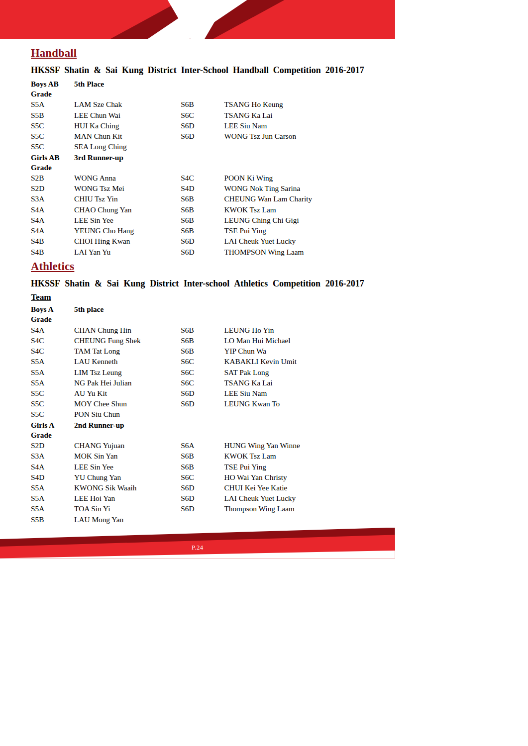Handball
HKSSF Shatin & Sai Kung District Inter-School Handball Competition 2016-2017
| Boys AB Grade | 5th Place | | |
| S5A | LAM Sze Chak | S6B | TSANG Ho Keung |
| S5B | LEE Chun Wai | S6C | TSANG Ka Lai |
| S5C | HUI Ka Ching | S6D | LEE Siu Nam |
| S5C | MAN Chun Kit | S6D | WONG Tsz Jun Carson |
| S5C | SEA Long Ching | | |
| Girls AB Grade | 3rd Runner-up | | |
| S2B | WONG Anna | S4C | POON Ki Wing |
| S2D | WONG Tsz Mei | S4D | WONG Nok Ting Sarina |
| S3A | CHIU Tsz Yin | S6B | CHEUNG Wan Lam Charity |
| S4A | CHAO Chung Yan | S6B | KWOK Tsz Lam |
| S4A | LEE Sin Yee | S6B | LEUNG Ching Chi Gigi |
| S4A | YEUNG Cho Hang | S6B | TSE Pui Ying |
| S4B | CHOI Hing Kwan | S6D | LAI Cheuk Yuet Lucky |
| S4B | LAI Yan Yu | S6D | THOMPSON Wing Laam |
Athletics
HKSSF Shatin & Sai Kung District Inter-school Athletics Competition 2016-2017
Team
| Boys A Grade | 5th place | | |
| S4A | CHAN Chung Hin | S6B | LEUNG Ho Yin |
| S4C | CHEUNG Fung Shek | S6B | LO Man Hui Michael |
| S4C | TAM Tat Long | S6B | YIP Chun Wa |
| S5A | LAU Kenneth | S6C | KABAKLI Kevin Umit |
| S5A | LIM Tsz Leung | S6C | SAT Pak Long |
| S5A | NG Pak Hei Julian | S6C | TSANG Ka Lai |
| S5C | AU Yu Kit | S6D | LEE Siu Nam |
| S5C | MOY Chee Shun | S6D | LEUNG Kwan To |
| S5C | PON Siu Chun | | |
| Girls A Grade | 2nd Runner-up | | |
| S2D | CHANG Yujuan | S6A | HUNG Wing Yan Winne |
| S3A | MOK Sin Yan | S6B | KWOK Tsz Lam |
| S4A | LEE Sin Yee | S6B | TSE Pui Ying |
| S4D | YU Chung Yan | S6C | HO Wai Yan Christy |
| S5A | KWONG Sik Waaih | S6D | CHUI Kei Yee Katie |
| S5A | LEE Hoi Yan | S6D | LAI Cheuk Yuet Lucky |
| S5A | TOA Sin Yi | S6D | Thompson Wing Laam |
| S5B | LAU Mong Yan | | |
P.24